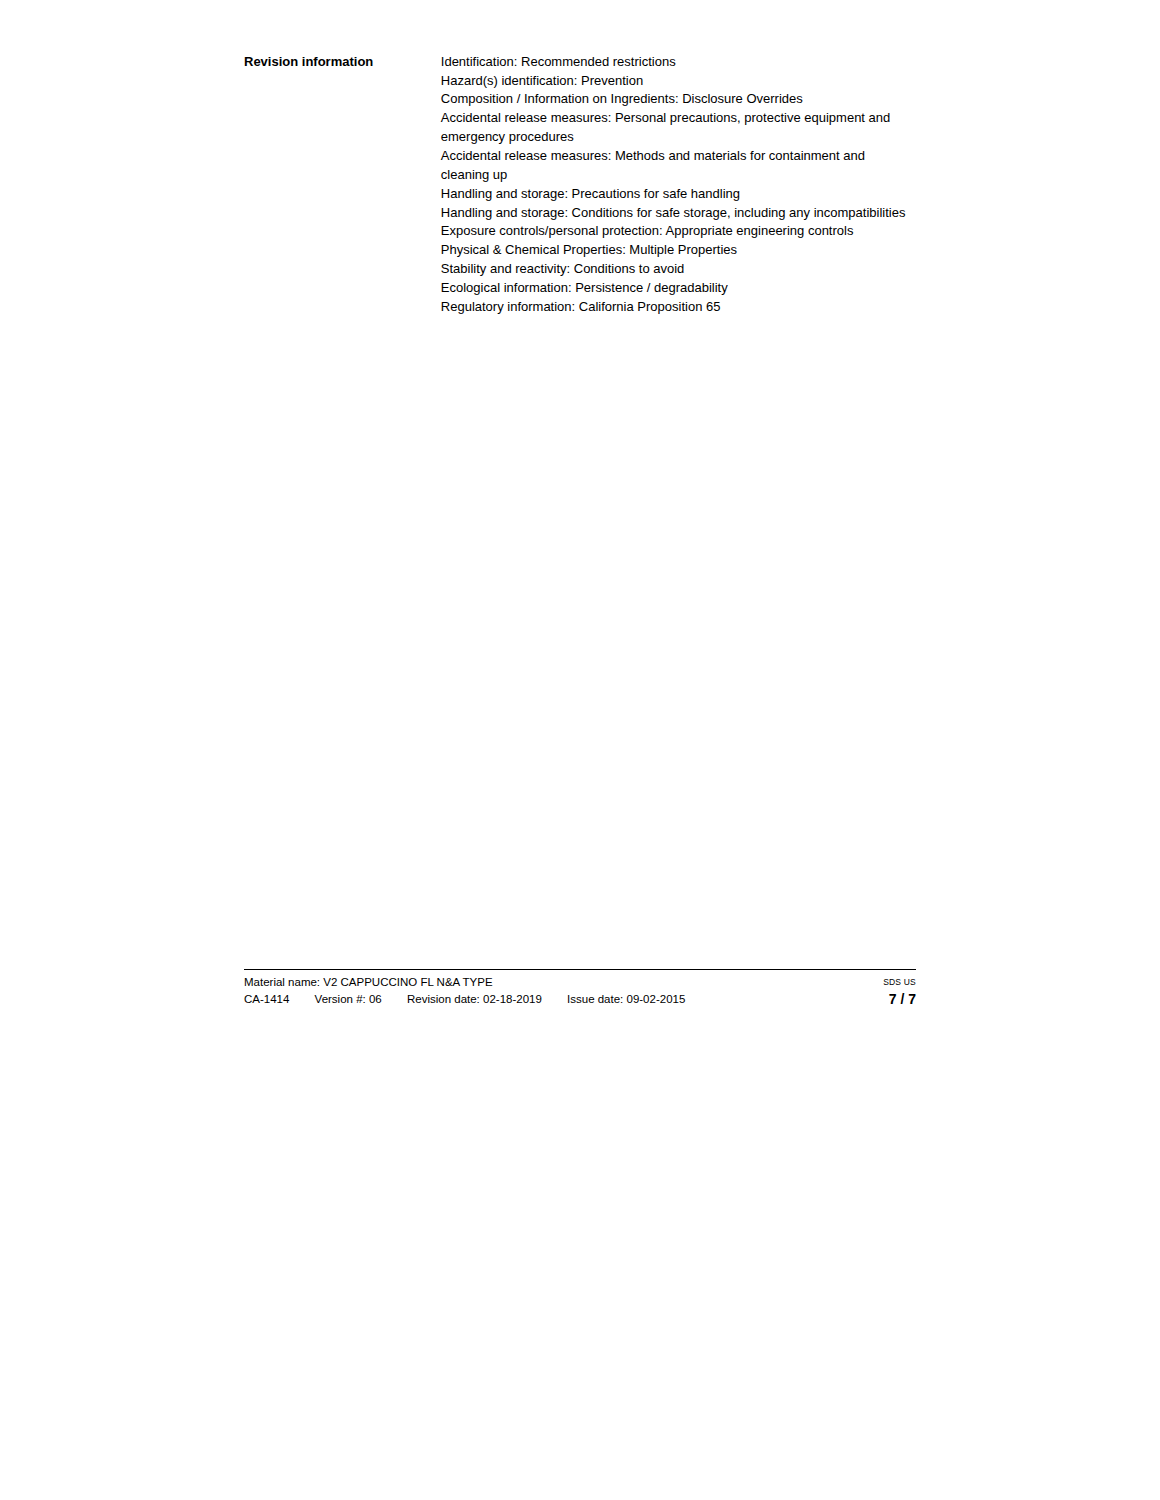Revision information
Identification: Recommended restrictions
Hazard(s) identification: Prevention
Composition / Information on Ingredients: Disclosure Overrides
Accidental release measures: Personal precautions, protective equipment and emergency procedures
Accidental release measures: Methods and materials for containment and cleaning up
Handling and storage: Precautions for safe handling
Handling and storage: Conditions for safe storage, including any incompatibilities
Exposure controls/personal protection: Appropriate engineering controls
Physical & Chemical Properties: Multiple Properties
Stability and reactivity: Conditions to avoid
Ecological information: Persistence / degradability
Regulatory information: California Proposition 65
Material name: V2 CAPPUCCINO FL N&A TYPE
CA-1414 Version #: 06 Revision date: 02-18-2019 Issue date: 09-02-2015
SDS US
7 / 7